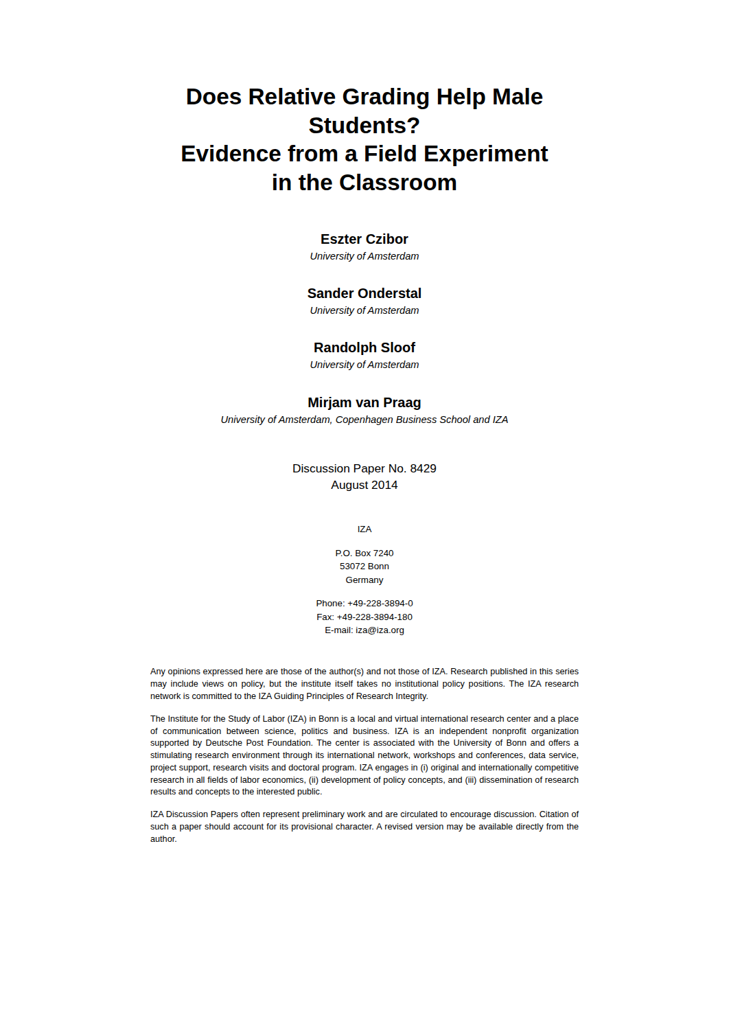Does Relative Grading Help Male Students?
Evidence from a Field Experiment
in the Classroom
Eszter Czibor
University of Amsterdam
Sander Onderstal
University of Amsterdam
Randolph Sloof
University of Amsterdam
Mirjam van Praag
University of Amsterdam, Copenhagen Business School and IZA
Discussion Paper No. 8429
August 2014
IZA
P.O. Box 7240
53072 Bonn
Germany
Phone: +49-228-3894-0
Fax: +49-228-3894-180
E-mail: iza@iza.org
Any opinions expressed here are those of the author(s) and not those of IZA. Research published in this series may include views on policy, but the institute itself takes no institutional policy positions. The IZA research network is committed to the IZA Guiding Principles of Research Integrity.
The Institute for the Study of Labor (IZA) in Bonn is a local and virtual international research center and a place of communication between science, politics and business. IZA is an independent nonprofit organization supported by Deutsche Post Foundation. The center is associated with the University of Bonn and offers a stimulating research environment through its international network, workshops and conferences, data service, project support, research visits and doctoral program. IZA engages in (i) original and internationally competitive research in all fields of labor economics, (ii) development of policy concepts, and (iii) dissemination of research results and concepts to the interested public.
IZA Discussion Papers often represent preliminary work and are circulated to encourage discussion. Citation of such a paper should account for its provisional character. A revised version may be available directly from the author.